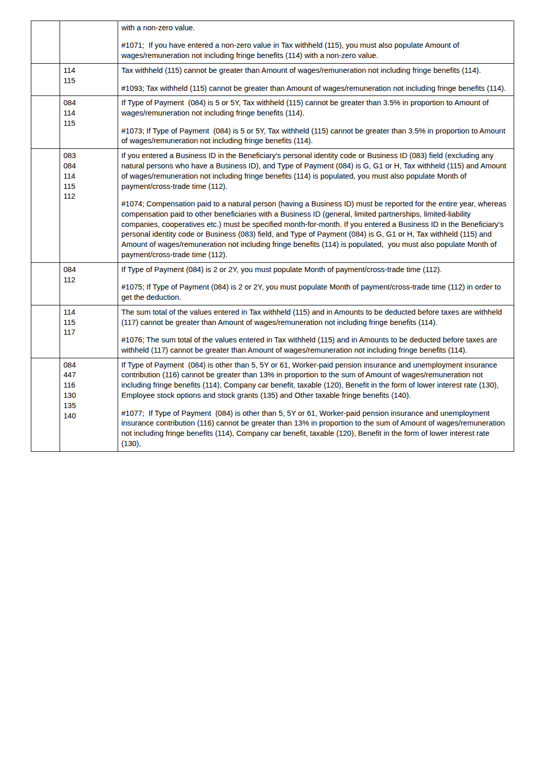| | | with a non-zero value. #1071; If you have entered a non-zero value in Tax withheld (115), you must also populate Amount of wages/remuneration not including fringe benefits (114) with a non-zero value. |
| | 114 115 | Tax withheld (115) cannot be greater than Amount of wages/remuneration not including fringe benefits (114). #1093; Tax withheld (115) cannot be greater than Amount of wages/remuneration not including fringe benefits (114). |
| | 084 114 115 | If Type of Payment (084) is 5 or 5Y, Tax withheld (115) cannot be greater than 3.5% in proportion to Amount of wages/remuneration not including fringe benefits (114). #1073; If Type of Payment (084) is 5 or 5Y, Tax withheld (115) cannot be greater than 3.5% in proportion to Amount of wages/remuneration not including fringe benefits (114). |
| | 083 084 114 115 112 | If you entered a Business ID in the Beneficiary's personal identity code or Business ID (083) field (excluding any natural persons who have a Business ID), and Type of Payment (084) is G, G1 or H, Tax withheld (115) and Amount of wages/remuneration not including fringe benefits (114) is populated, you must also populate Month of payment/cross-trade time (112). #1074; Compensation paid to a natural person (having a Business ID) must be reported for the entire year, whereas compensation paid to other beneficiaries with a Business ID (general, limited partnerships, limited-liability companies, cooperatives etc.) must be specified month-for-month. If you entered a Business ID in the Beneficiary's personal identity code or Business (083) field, and Type of Payment (084) is G, G1 or H, Tax withheld (115) and Amount of wages/remuneration not including fringe benefits (114) is populated, you must also populate Month of payment/cross-trade time (112). |
| | 084 112 | If Type of Payment (084) is 2 or 2Y, you must populate Month of payment/cross-trade time (112). #1075; If Type of Payment (084) is 2 or 2Y, you must populate Month of payment/cross-trade time (112) in order to get the deduction. |
| | 114 115 117 | The sum total of the values entered in Tax withheld (115) and in Amounts to be deducted before taxes are withheld (117) cannot be greater than Amount of wages/remuneration not including fringe benefits (114). #1076; The sum total of the values entered in Tax withheld (115) and in Amounts to be deducted before taxes are withheld (117) cannot be greater than Amount of wages/remuneration not including fringe benefits (114). |
| | 084 447 116 130 135 140 | If Type of Payment (084) is other than 5, 5Y or 61, Worker-paid pension insurance and unemployment insurance contribution (116) cannot be greater than 13% in proportion to the sum of Amount of wages/remuneration not including fringe benefits (114), Company car benefit, taxable (120), Benefit in the form of lower interest rate (130), Employee stock options and stock grants (135) and Other taxable fringe benefits (140). #1077; If Type of Payment (084) is other than 5, 5Y or 61, Worker-paid pension insurance and unemployment insurance contribution (116) cannot be greater than 13% in proportion to the sum of Amount of wages/remuneration not including fringe benefits (114), Company car benefit, taxable (120), Benefit in the form of lower interest rate (130), |